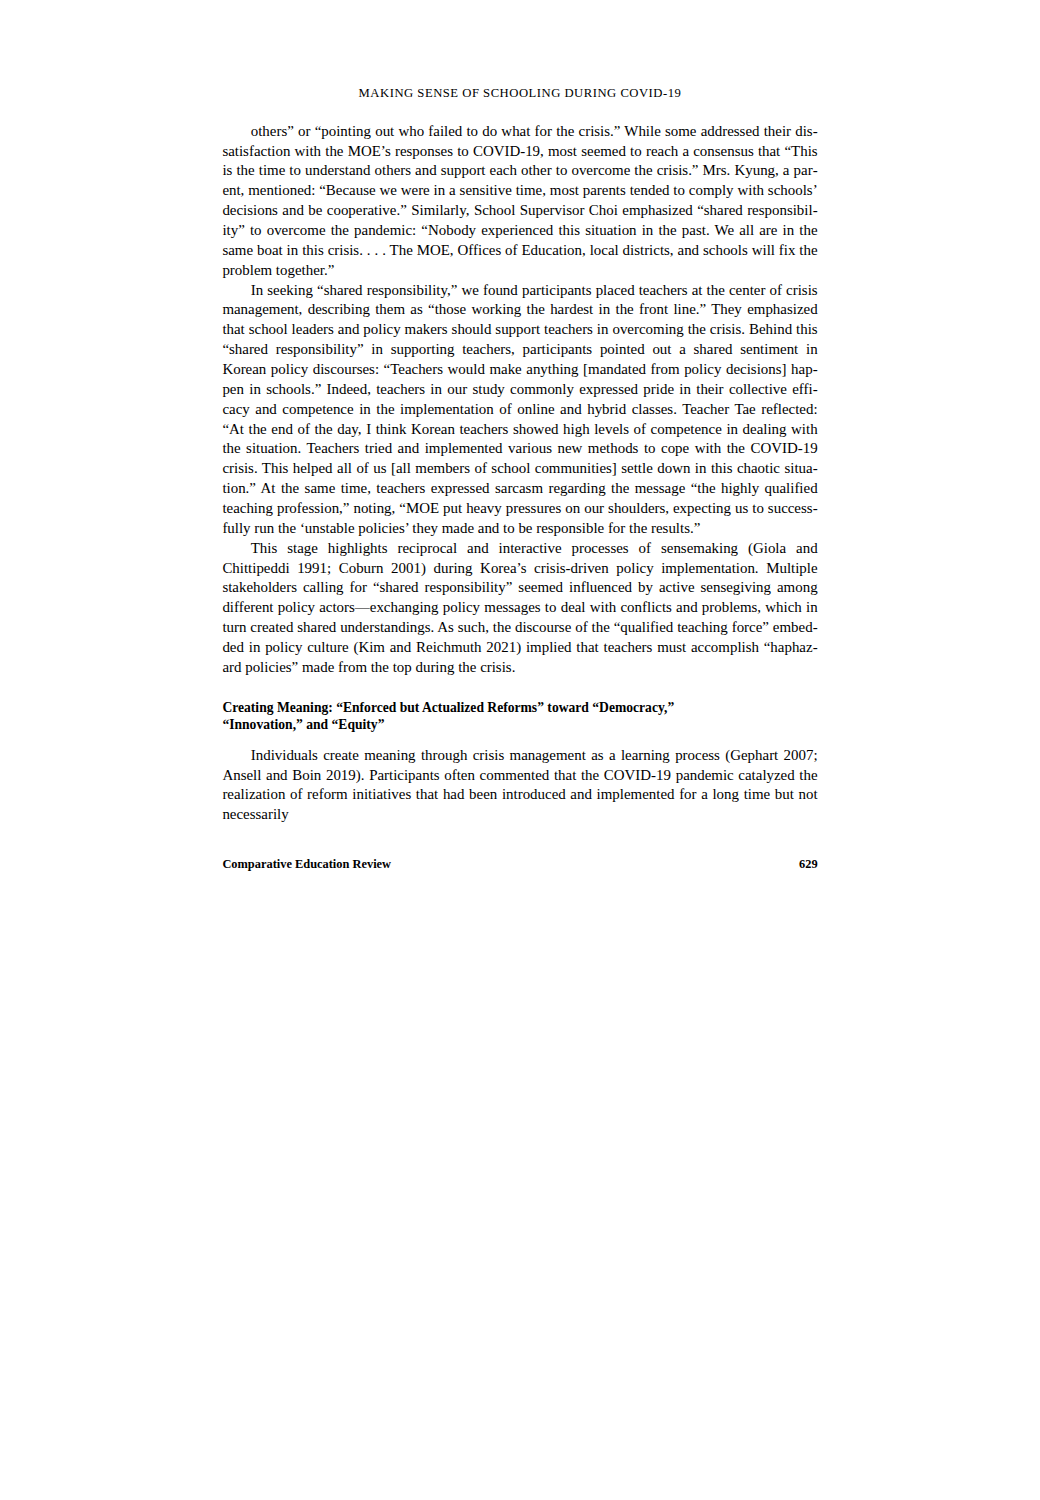Making Sense of Schooling during COVID-19
others” or “pointing out who failed to do what for the crisis.” While some addressed their dissatisfaction with the MOE’s responses to COVID-19, most seemed to reach a consensus that “This is the time to understand others and support each other to overcome the crisis.” Mrs. Kyung, a parent, mentioned: “Because we were in a sensitive time, most parents tended to comply with schools’ decisions and be cooperative.” Similarly, School Supervisor Choi emphasized “shared responsibility” to overcome the pandemic: “Nobody experienced this situation in the past. We all are in the same boat in this crisis. . . . The MOE, Offices of Education, local districts, and schools will fix the problem together.”
In seeking “shared responsibility,” we found participants placed teachers at the center of crisis management, describing them as “those working the hardest in the front line.” They emphasized that school leaders and policy makers should support teachers in overcoming the crisis. Behind this “shared responsibility” in supporting teachers, participants pointed out a shared sentiment in Korean policy discourses: “Teachers would make anything [mandated from policy decisions] happen in schools.” Indeed, teachers in our study commonly expressed pride in their collective efficacy and competence in the implementation of online and hybrid classes. Teacher Tae reflected: “At the end of the day, I think Korean teachers showed high levels of competence in dealing with the situation. Teachers tried and implemented various new methods to cope with the COVID-19 crisis. This helped all of us [all members of school communities] settle down in this chaotic situation.” At the same time, teachers expressed sarcasm regarding the message “the highly qualified teaching profession,” noting, “MOE put heavy pressures on our shoulders, expecting us to successfully run the ‘unstable policies’ they made and to be responsible for the results.”
This stage highlights reciprocal and interactive processes of sensemaking (Giola and Chittipeddi 1991; Coburn 2001) during Korea’s crisis-driven policy implementation. Multiple stakeholders calling for “shared responsibility” seemed influenced by active sensegiving among different policy actors—exchanging policy messages to deal with conflicts and problems, which in turn created shared understandings. As such, the discourse of the “qualified teaching force” embedded in policy culture (Kim and Reichmuth 2021) implied that teachers must accomplish “haphazard policies” made from the top during the crisis.
Creating Meaning: “Enforced but Actualized Reforms” toward “Democracy,”
“Innovation,” and “Equity”
Individuals create meaning through crisis management as a learning process (Gephart 2007; Ansell and Boin 2019). Participants often commented that the COVID-19 pandemic catalyzed the realization of reform initiatives that had been introduced and implemented for a long time but not necessarily
Comparative Education Review 629